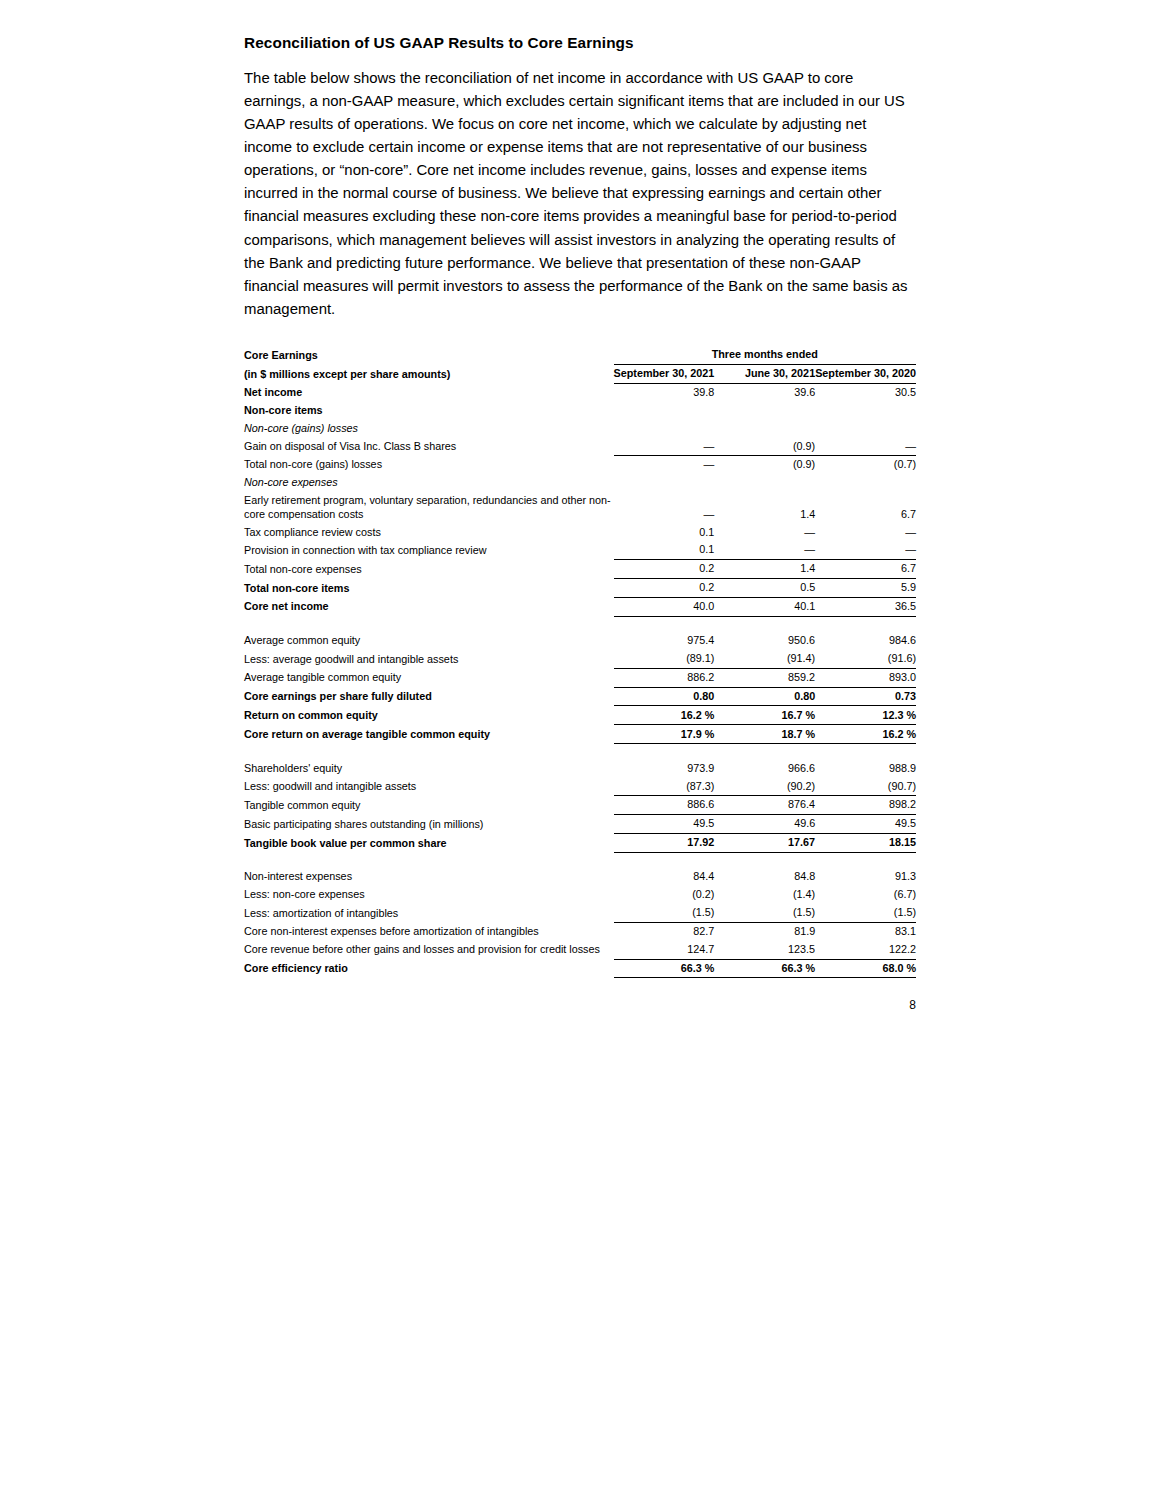Reconciliation of US GAAP Results to Core Earnings
The table below shows the reconciliation of net income in accordance with US GAAP to core earnings, a non-GAAP measure, which excludes certain significant items that are included in our US GAAP results of operations. We focus on core net income, which we calculate by adjusting net income to exclude certain income or expense items that are not representative of our business operations, or “non-core”. Core net income includes revenue, gains, losses and expense items incurred in the normal course of business. We believe that expressing earnings and certain other financial measures excluding these non-core items provides a meaningful base for period-to-period comparisons, which management believes will assist investors in analyzing the operating results of the Bank and predicting future performance. We believe that presentation of these non-GAAP financial measures will permit investors to assess the performance of the Bank on the same basis as management.
| Core Earnings | Three months ended |
| --- | --- |
| (in $ millions except per share amounts) | September 30, 2021 | June 30, 2021 | September 30, 2020 |
| Net income | 39.8 | 39.6 | 30.5 |
| Non-core items | | | |
| Non-core (gains) losses | | | |
| Gain on disposal of Visa Inc. Class B shares | — | (0.9) | — |
| Total non-core (gains) losses | — | (0.9) | (0.7) |
| Non-core expenses | | | |
| Early retirement program, voluntary separation, redundancies and other non-core compensation costs | — | 1.4 | 6.7 |
| Tax compliance review costs | 0.1 | — | — |
| Provision in connection with tax compliance review | 0.1 | — | — |
| Total non-core expenses | 0.2 | 1.4 | 6.7 |
| Total non-core items | 0.2 | 0.5 | 5.9 |
| Core net income | 40.0 | 40.1 | 36.5 |
| Average common equity | 975.4 | 950.6 | 984.6 |
| Less: average goodwill and intangible assets | (89.1) | (91.4) | (91.6) |
| Average tangible common equity | 886.2 | 859.2 | 893.0 |
| Core earnings per share fully diluted | 0.80 | 0.80 | 0.73 |
| Return on common equity | 16.2 % | 16.7 % | 12.3 % |
| Core return on average tangible common equity | 17.9 % | 18.7 % | 16.2 % |
| Shareholders' equity | 973.9 | 966.6 | 988.9 |
| Less: goodwill and intangible assets | (87.3) | (90.2) | (90.7) |
| Tangible common equity | 886.6 | 876.4 | 898.2 |
| Basic participating shares outstanding (in millions) | 49.5 | 49.6 | 49.5 |
| Tangible book value per common share | 17.92 | 17.67 | 18.15 |
| Non-interest expenses | 84.4 | 84.8 | 91.3 |
| Less: non-core expenses | (0.2) | (1.4) | (6.7) |
| Less: amortization of intangibles | (1.5) | (1.5) | (1.5) |
| Core non-interest expenses before amortization of intangibles | 82.7 | 81.9 | 83.1 |
| Core revenue before other gains and losses and provision for credit losses | 124.7 | 123.5 | 122.2 |
| Core efficiency ratio | 66.3 % | 66.3 % | 68.0 % |
8